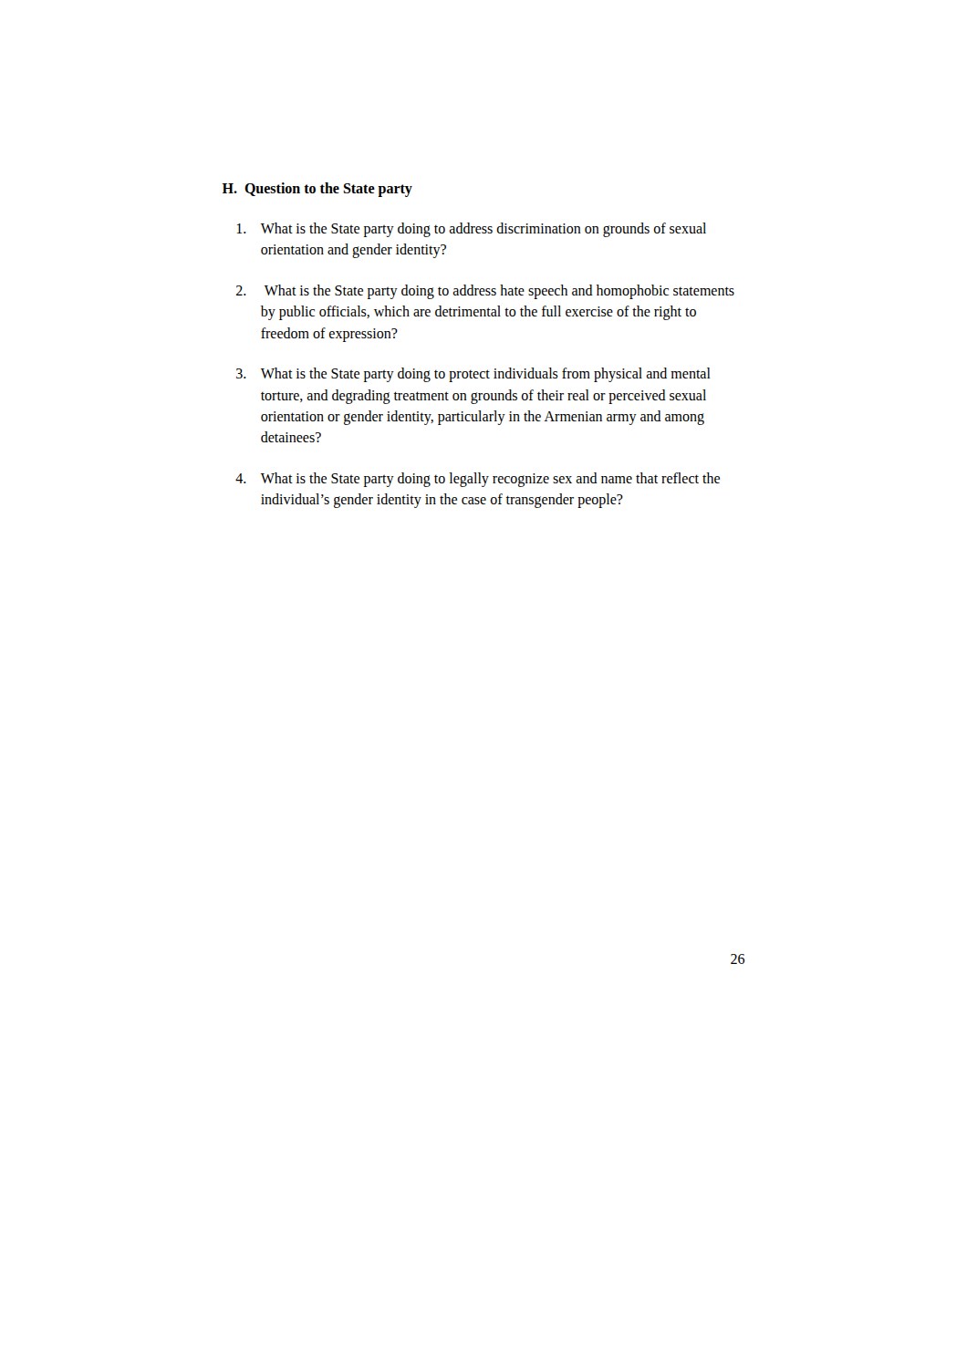H. Question to the State party
What is the State party doing to address discrimination on grounds of sexual orientation and gender identity?
What is the State party doing to address hate speech and homophobic statements by public officials, which are detrimental to the full exercise of the right to freedom of expression?
What is the State party doing to protect individuals from physical and mental torture, and degrading treatment on grounds of their real or perceived sexual orientation or gender identity, particularly in the Armenian army and among detainees?
What is the State party doing to legally recognize sex and name that reflect the individual’s gender identity in the case of transgender people?
26